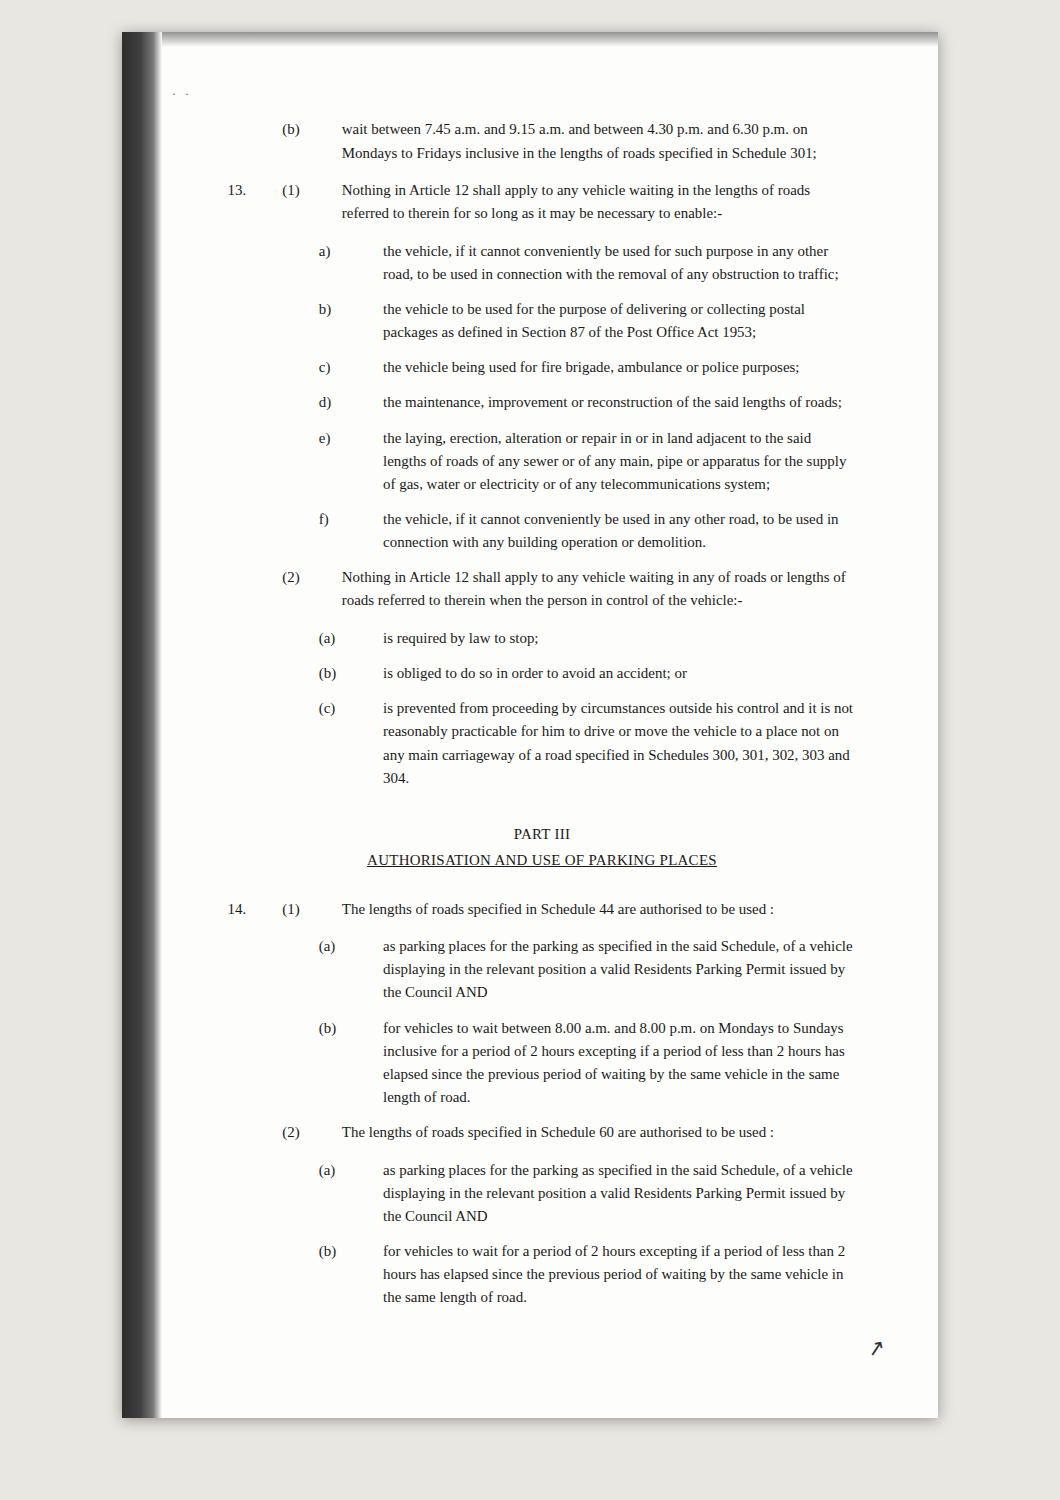· ·
(b)
wait between 7.45 a.m. and 9.15 a.m. and between 4.30 p.m. and 6.30 p.m. on Mondays to Fridays inclusive in the lengths of roads specified in Schedule 301;
13.
(1)
Nothing in Article 12 shall apply to any vehicle waiting in the lengths of roads referred to therein for so long as it may be necessary to enable:-
a)
the vehicle, if it cannot conveniently be used for such purpose in any other road, to be used in connection with the removal of any obstruction to traffic;
b)
the vehicle to be used for the purpose of delivering or collecting postal packages as defined in Section 87 of the Post Office Act 1953;
c)
the vehicle being used for fire brigade, ambulance or police purposes;
d)
the maintenance, improvement or reconstruction of the said lengths of roads;
e)
the laying, erection, alteration or repair in or in land adjacent to the said lengths of roads of any sewer or of any main, pipe or apparatus for the supply of gas, water or electricity or of any telecommunications system;
f)
the vehicle, if it cannot conveniently be used in any other road, to be used in connection with any building operation or demolition.
(2)
Nothing in Article 12 shall apply to any vehicle waiting in any of roads or lengths of roads referred to therein when the person in control of the vehicle:-
(a)
is required by law to stop;
(b)
is obliged to do so in order to avoid an accident; or
(c)
is prevented from proceeding by circumstances outside his control and it is not reasonably practicable for him to drive or move the vehicle to a place not on any main carriageway of a road specified in Schedules 300, 301, 302, 303 and 304.
PART III
AUTHORISATION AND USE OF PARKING PLACES
14.
(1)
The lengths of roads specified in Schedule 44 are authorised to be used :
(a)
as parking places for the parking as specified in the said Schedule, of a vehicle displaying in the relevant position a valid Residents Parking Permit issued by the Council AND
(b)
for vehicles to wait between 8.00 a.m. and 8.00 p.m. on Mondays to Sundays inclusive for a period of 2 hours excepting if a period of less than 2 hours has elapsed since the previous period of waiting by the same vehicle in the same length of road.
(2)
The lengths of roads specified in Schedule 60 are authorised to be used :
(a)
as parking places for the parking as specified in the said Schedule, of a vehicle displaying in the relevant position a valid Residents Parking Permit issued by the Council AND
(b)
for vehicles to wait for a period of 2 hours excepting if a period of less than 2 hours has elapsed since the previous period of waiting by the same vehicle in the same length of road.
↗